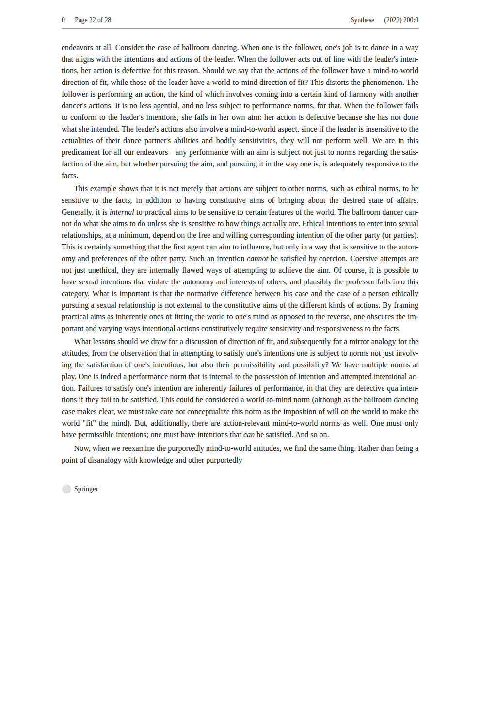0 Page 22 of 28
Synthese (2022) 200:0
endeavors at all. Consider the case of ballroom dancing. When one is the follower, one's job is to dance in a way that aligns with the intentions and actions of the leader. When the follower acts out of line with the leader's intentions, her action is defective for this reason. Should we say that the actions of the follower have a mind-to-world direction of fit, while those of the leader have a world-to-mind direction of fit? This distorts the phenomenon. The follower is performing an action, the kind of which involves coming into a certain kind of harmony with another dancer's actions. It is no less agential, and no less subject to performance norms, for that. When the follower fails to conform to the leader's intentions, she fails in her own aim: her action is defective because she has not done what she intended. The leader's actions also involve a mind-to-world aspect, since if the leader is insensitive to the actualities of their dance partner's abilities and bodily sensitivities, they will not perform well. We are in this predicament for all our endeavors—any performance with an aim is subject not just to norms regarding the satisfaction of the aim, but whether pursuing the aim, and pursuing it in the way one is, is adequately responsive to the facts.
This example shows that it is not merely that actions are subject to other norms, such as ethical norms, to be sensitive to the facts, in addition to having constitutive aims of bringing about the desired state of affairs. Generally, it is internal to practical aims to be sensitive to certain features of the world. The ballroom dancer cannot do what she aims to do unless she is sensitive to how things actually are. Ethical intentions to enter into sexual relationships, at a minimum, depend on the free and willing corresponding intention of the other party (or parties). This is certainly something that the first agent can aim to influence, but only in a way that is sensitive to the autonomy and preferences of the other party. Such an intention cannot be satisfied by coercion. Coersive attempts are not just unethical, they are internally flawed ways of attempting to achieve the aim. Of course, it is possible to have sexual intentions that violate the autonomy and interests of others, and plausibly the professor falls into this category. What is important is that the normative difference between his case and the case of a person ethically pursuing a sexual relationship is not external to the constitutive aims of the different kinds of actions. By framing practical aims as inherently ones of fitting the world to one's mind as opposed to the reverse, one obscures the important and varying ways intentional actions constitutively require sensitivity and responsiveness to the facts.
What lessons should we draw for a discussion of direction of fit, and subsequently for a mirror analogy for the attitudes, from the observation that in attempting to satisfy one's intentions one is subject to norms not just involving the satisfaction of one's intentions, but also their permissibility and possibility? We have multiple norms at play. One is indeed a performance norm that is internal to the possession of intention and attempted intentional action. Failures to satisfy one's intention are inherently failures of performance, in that they are defective qua intentions if they fail to be satisfied. This could be considered a world-to-mind norm (although as the ballroom dancing case makes clear, we must take care not conceptualize this norm as the imposition of will on the world to make the world "fit" the mind). But, additionally, there are action-relevant mind-to-world norms as well. One must only have permissible intentions; one must have intentions that can be satisfied. And so on.
Now, when we reexamine the purportedly mind-to-world attitudes, we find the same thing. Rather than being a point of disanalogy with knowledge and other purportedly
⚪ Springer